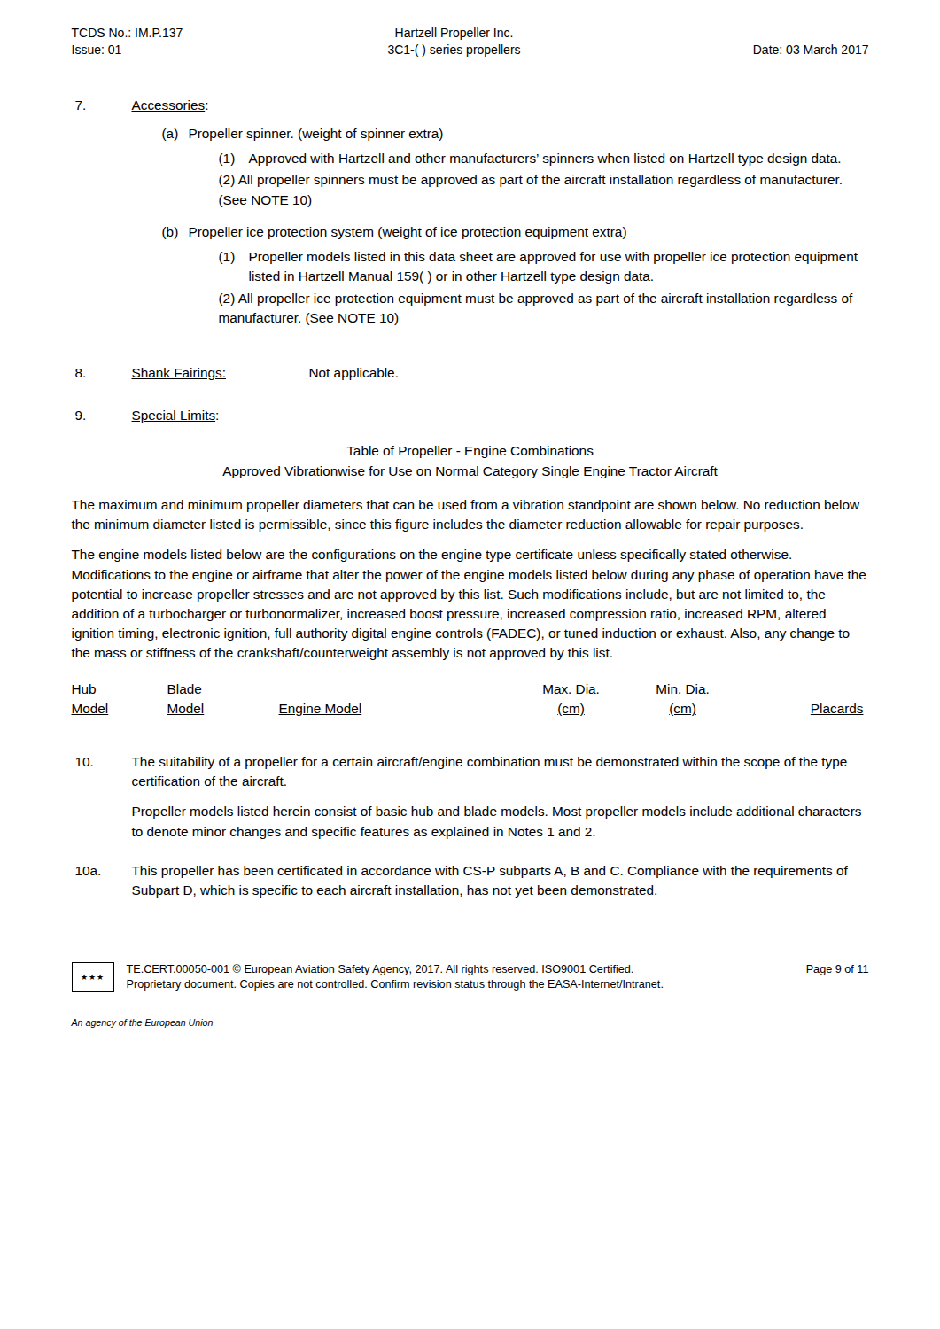TCDS No.: IM.P.137
Issue: 01
Hartzell Propeller Inc.
3C1-( ) series propellers
Date: 03 March 2017
7.
Accessories:
(a) Propeller spinner. (weight of spinner extra)
(1) Approved with Hartzell and other manufacturers’ spinners when listed on Hartzell type design data.
(2) All propeller spinners must be approved as part of the aircraft installation regardless of manufacturer. (See NOTE 10)
(b) Propeller ice protection system (weight of ice protection equipment extra)
(1) Propeller models listed in this data sheet are approved for use with propeller ice protection equipment listed in Hartzell Manual 159( ) or in other Hartzell type design data.
(2) All propeller ice protection equipment must be approved as part of the aircraft installation regardless of manufacturer. (See NOTE 10)
8.
Shank Fairings: Not applicable.
9.
Special Limits:
Table of Propeller - Engine Combinations
Approved Vibrationwise for Use on Normal Category Single Engine Tractor Aircraft
The maximum and minimum propeller diameters that can be used from a vibration standpoint are shown below. No reduction below the minimum diameter listed is permissible, since this figure includes the diameter reduction allowable for repair purposes.
The engine models listed below are the configurations on the engine type certificate unless specifically stated otherwise. Modifications to the engine or airframe that alter the power of the engine models listed below during any phase of operation have the potential to increase propeller stresses and are not approved by this list. Such modifications include, but are not limited to, the addition of a turbocharger or turbonormalizer, increased boost pressure, increased compression ratio, increased RPM, altered ignition timing, electronic ignition, full authority digital engine controls (FADEC), or tuned induction or exhaust. Also, any change to the mass or stiffness of the crankshaft/counterweight assembly is not approved by this list.
| Hub | Blade | | Max. Dia. | Min. Dia. | |
| --- | --- | --- | --- | --- | --- |
| Model | Model | Engine Model | (cm) | (cm) | Placards |
10.
The suitability of a propeller for a certain aircraft/engine combination must be demonstrated within the scope of the type certification of the aircraft.
Propeller models listed herein consist of basic hub and blade models. Most propeller models include additional characters to denote minor changes and specific features as explained in Notes 1 and 2.
10a.
This propeller has been certificated in accordance with CS-P subparts A, B and C. Compliance with the requirements of Subpart D, which is specific to each aircraft installation, has not yet been demonstrated.
★★★
TE.CERT.00050-001 © European Aviation Safety Agency, 2017. All rights reserved. ISO9001 Certified.
Page 9 of 11
Proprietary document. Copies are not controlled. Confirm revision status through the EASA-Internet/Intranet.
An agency of the European Union